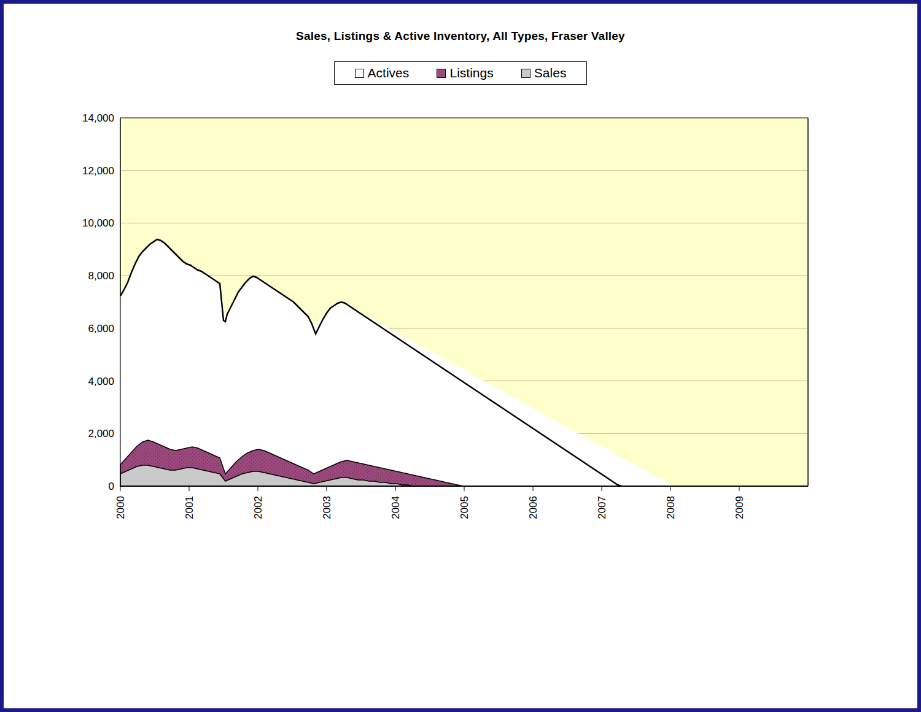Sales, Listings & Active Inventory, All Types, Fraser Valley
Actives Listings Sales
14,000 12,000 10,000 8,000 6,000 4,000 2,000 0 2000 2001 2002 2003 2004 2005 2006 2007 2008 2009